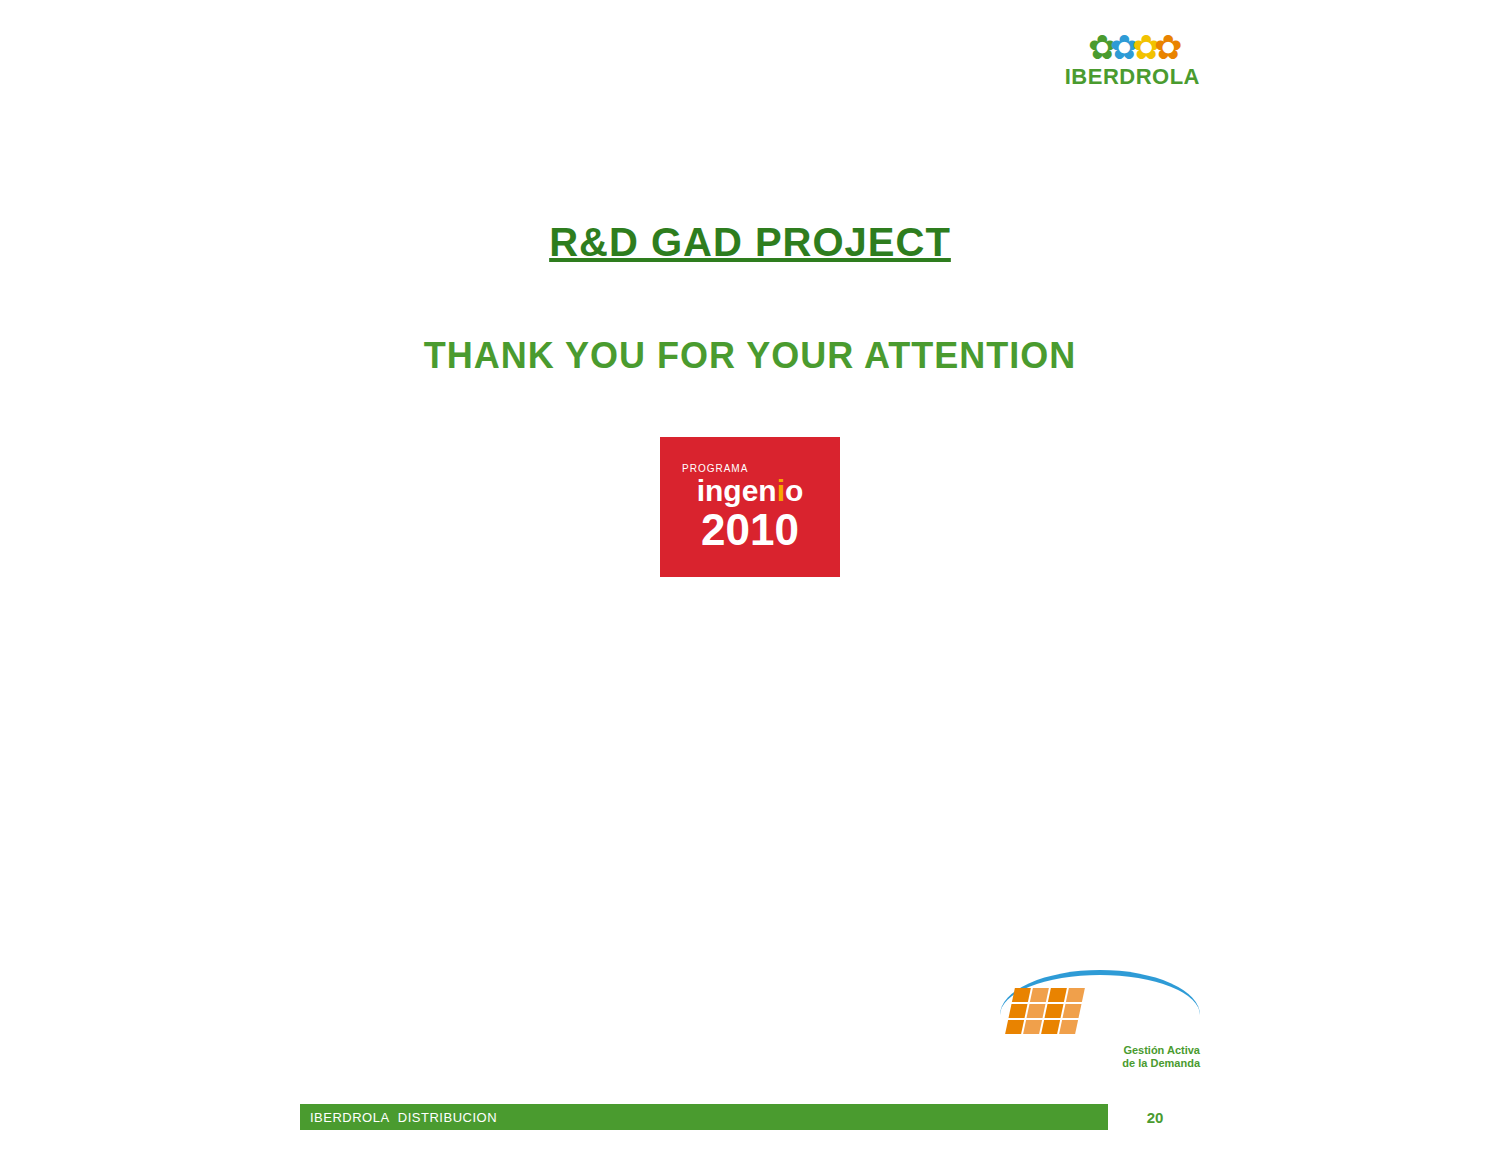✿✿✿✿ IBERDROLA
R&D GAD PROJECT
THANK YOU FOR YOUR ATTENTION
Programa ingenio 2010
Gestión Activa
de la Demanda
IBERDROLA DISTRIBUCION
20